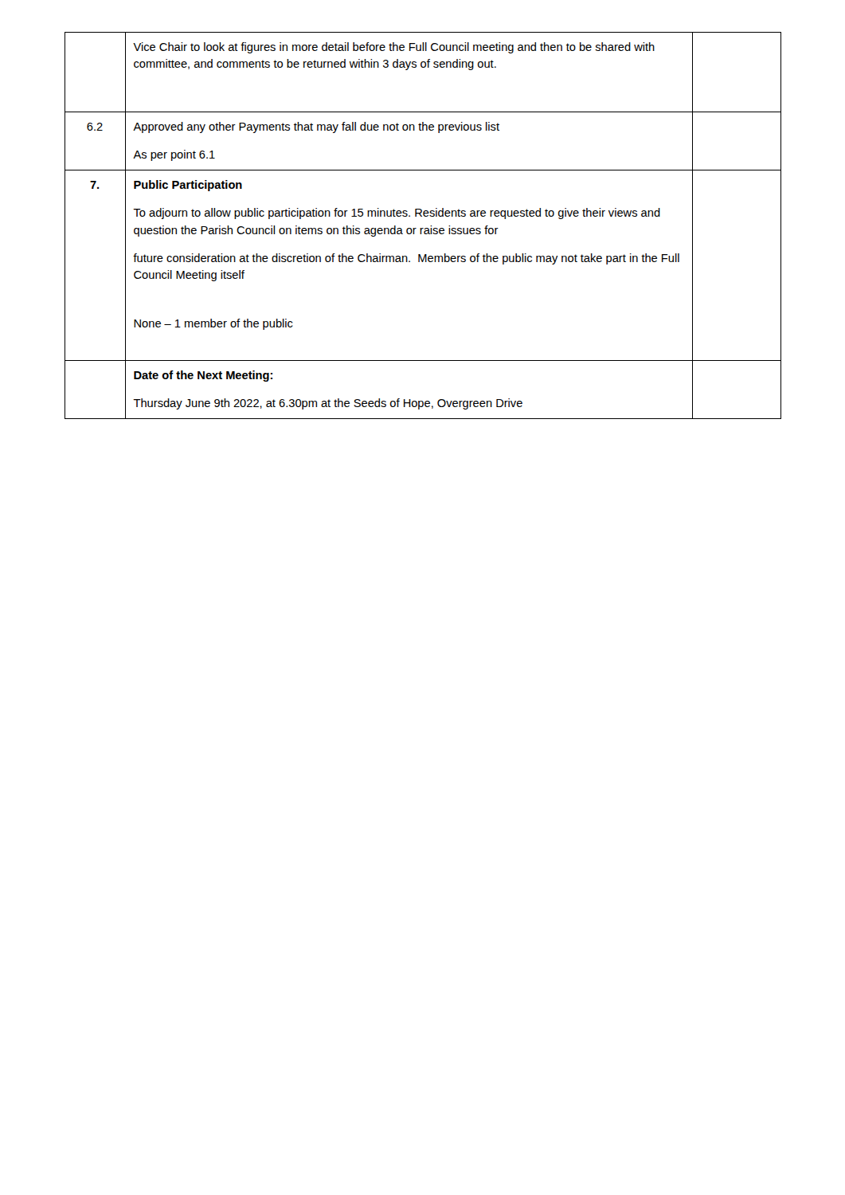| | Vice Chair to look at figures in more detail before the Full Council meeting and then to be shared with committee, and comments to be returned within 3 days of sending out. | |
| 6.2 | Approved any other Payments that may fall due not on the previous list As per point 6.1 | |
| 7. | Public Participation To adjourn to allow public participation for 15 minutes. Residents are requested to give their views and question the Parish Council on items on this agenda or raise issues for future consideration at the discretion of the Chairman. Members of the public may not take part in the Full Council Meeting itself None – 1 member of the public | |
| | Date of the Next Meeting: Thursday June 9th 2022, at 6.30pm at the Seeds of Hope, Overgreen Drive | |